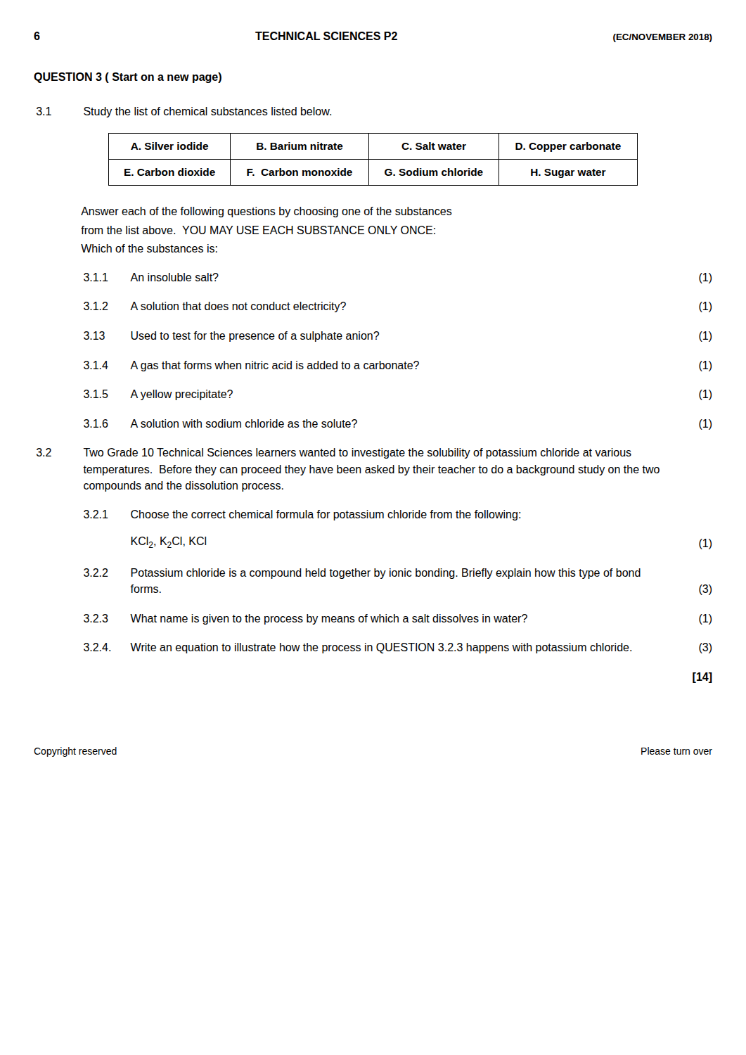6 TECHNICAL SCIENCES P2 (EC/NOVEMBER 2018)
QUESTION 3 ( Start on a new page)
3.1 Study the list of chemical substances listed below.
| A. Silver iodide | B. Barium nitrate | C. Salt water | D. Copper carbonate |
| E. Carbon dioxide | F. Carbon monoxide | G. Sodium chloride | H. Sugar water |
Answer each of the following questions by choosing one of the substances
from the list above. YOU MAY USE EACH SUBSTANCE ONLY ONCE:
Which of the substances is:
3.1.1 An insoluble salt? (1)
3.1.2 A solution that does not conduct electricity? (1)
3.13 Used to test for the presence of a sulphate anion? (1)
3.1.4 A gas that forms when nitric acid is added to a carbonate? (1)
3.1.5 A yellow precipitate? (1)
3.1.6 A solution with sodium chloride as the solute? (1)
3.2 Two Grade 10 Technical Sciences learners wanted to investigate the solubility of potassium chloride at various temperatures. Before they can proceed they have been asked by their teacher to do a background study on the two compounds and the dissolution process.
3.2.1 Choose the correct chemical formula for potassium chloride from the following:
KCl2, K2Cl, KCl
(1)
3.2.2 Potassium chloride is a compound held together by ionic bonding. Briefly explain how this type of bond forms. (3)
3.2.3 What name is given to the process by means of which a salt dissolves in water? (1)
3.2.4. Write an equation to illustrate how the process in QUESTION 3.2.3 happens with potassium chloride. (3)
[14]
Copyright reserved Please turn over